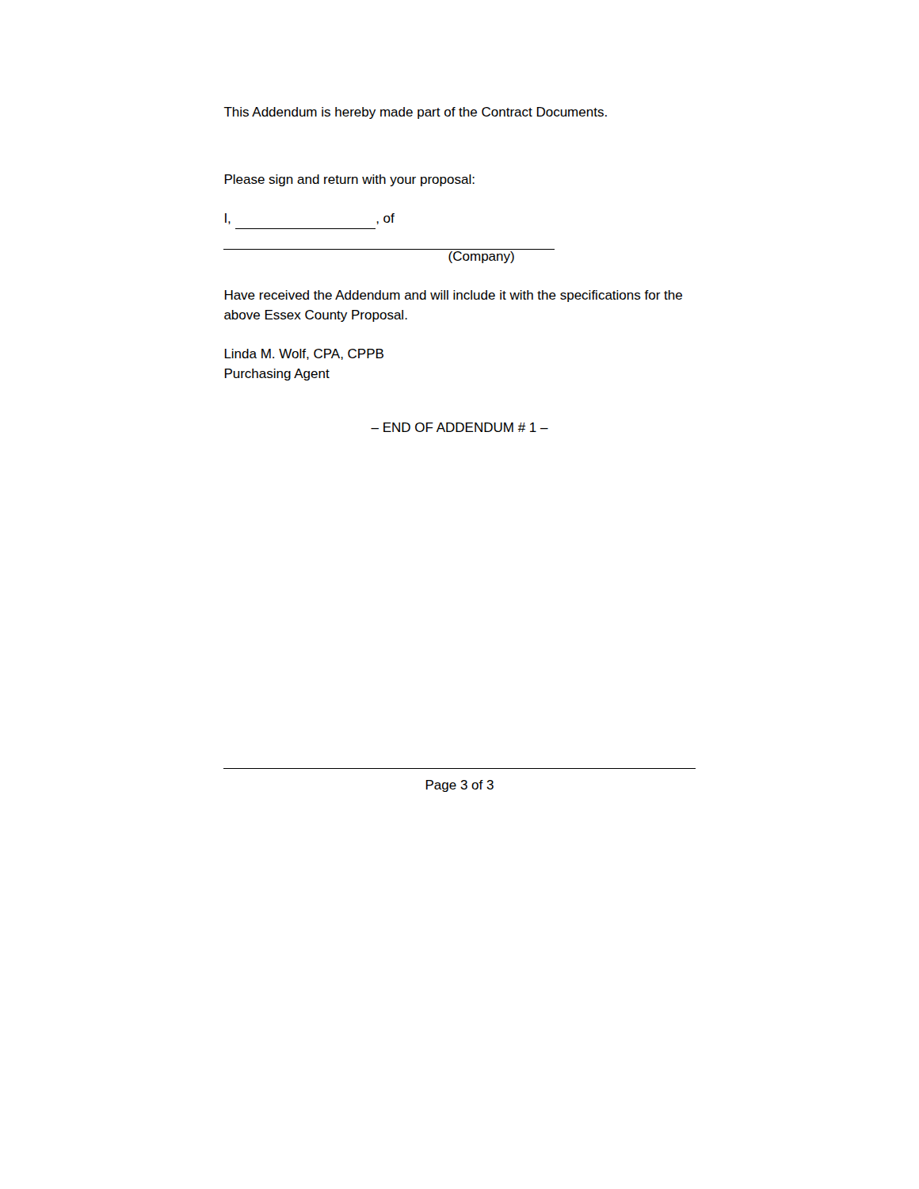This Addendum is hereby made part of the Contract Documents.
Please sign and return with your proposal:
I, , of
(Company)
Have received the Addendum and will include it with the specifications for the above Essex County Proposal.
Linda M. Wolf, CPA, CPPB
Purchasing Agent
– END OF ADDENDUM # 1 –
Page 3 of 3